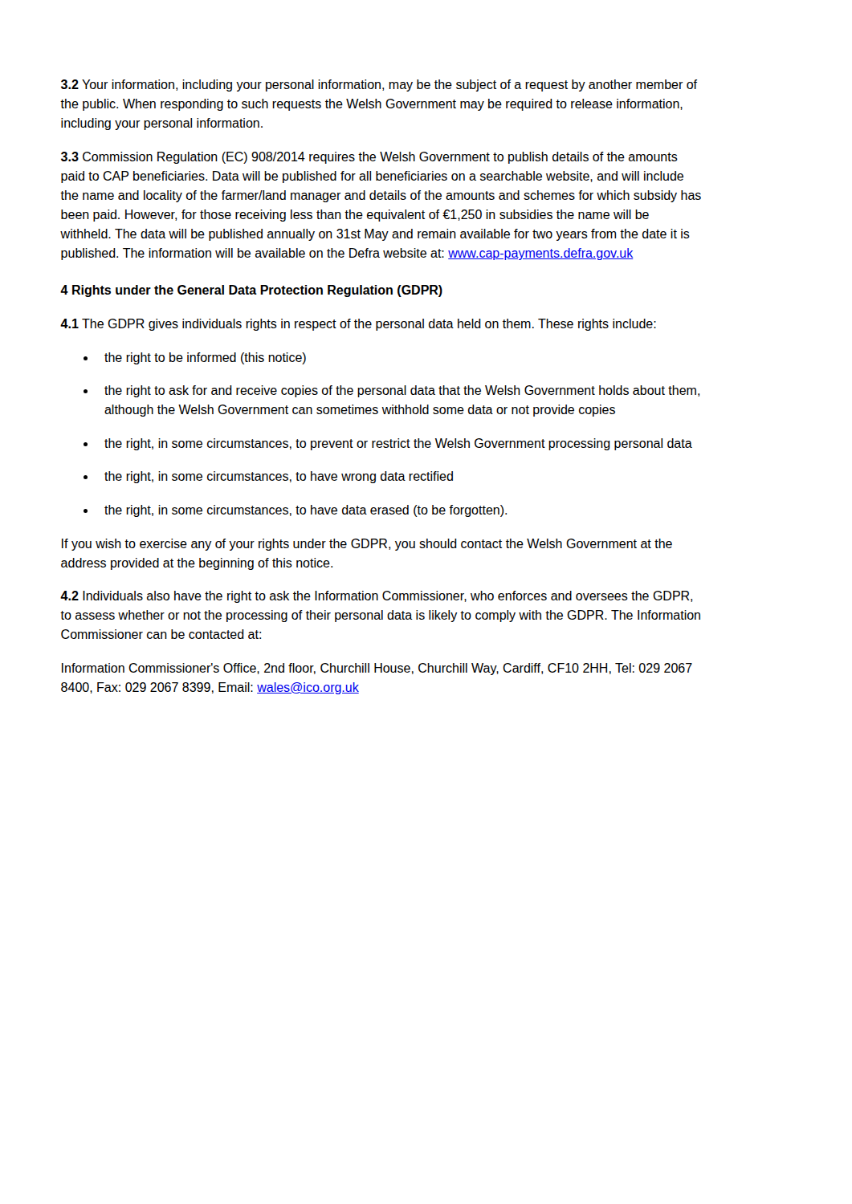3.2 Your information, including your personal information, may be the subject of a request by another member of the public. When responding to such requests the Welsh Government may be required to release information, including your personal information.
3.3 Commission Regulation (EC) 908/2014 requires the Welsh Government to publish details of the amounts paid to CAP beneficiaries. Data will be published for all beneficiaries on a searchable website, and will include the name and locality of the farmer/land manager and details of the amounts and schemes for which subsidy has been paid. However, for those receiving less than the equivalent of €1,250 in subsidies the name will be withheld. The data will be published annually on 31st May and remain available for two years from the date it is published. The information will be available on the Defra website at: www.cap-payments.defra.gov.uk
4 Rights under the General Data Protection Regulation (GDPR)
4.1 The GDPR gives individuals rights in respect of the personal data held on them. These rights include:
the right to be informed (this notice)
the right to ask for and receive copies of the personal data that the Welsh Government holds about them, although the Welsh Government can sometimes withhold some data or not provide copies
the right, in some circumstances, to prevent or restrict the Welsh Government processing personal data
the right, in some circumstances, to have wrong data rectified
the right, in some circumstances, to have data erased (to be forgotten).
If you wish to exercise any of your rights under the GDPR, you should contact the Welsh Government at the address provided at the beginning of this notice.
4.2 Individuals also have the right to ask the Information Commissioner, who enforces and oversees the GDPR, to assess whether or not the processing of their personal data is likely to comply with the GDPR. The Information Commissioner can be contacted at:
Information Commissioner's Office, 2nd floor, Churchill House, Churchill Way, Cardiff, CF10 2HH, Tel: 029 2067 8400, Fax: 029 2067 8399, Email: wales@ico.org.uk